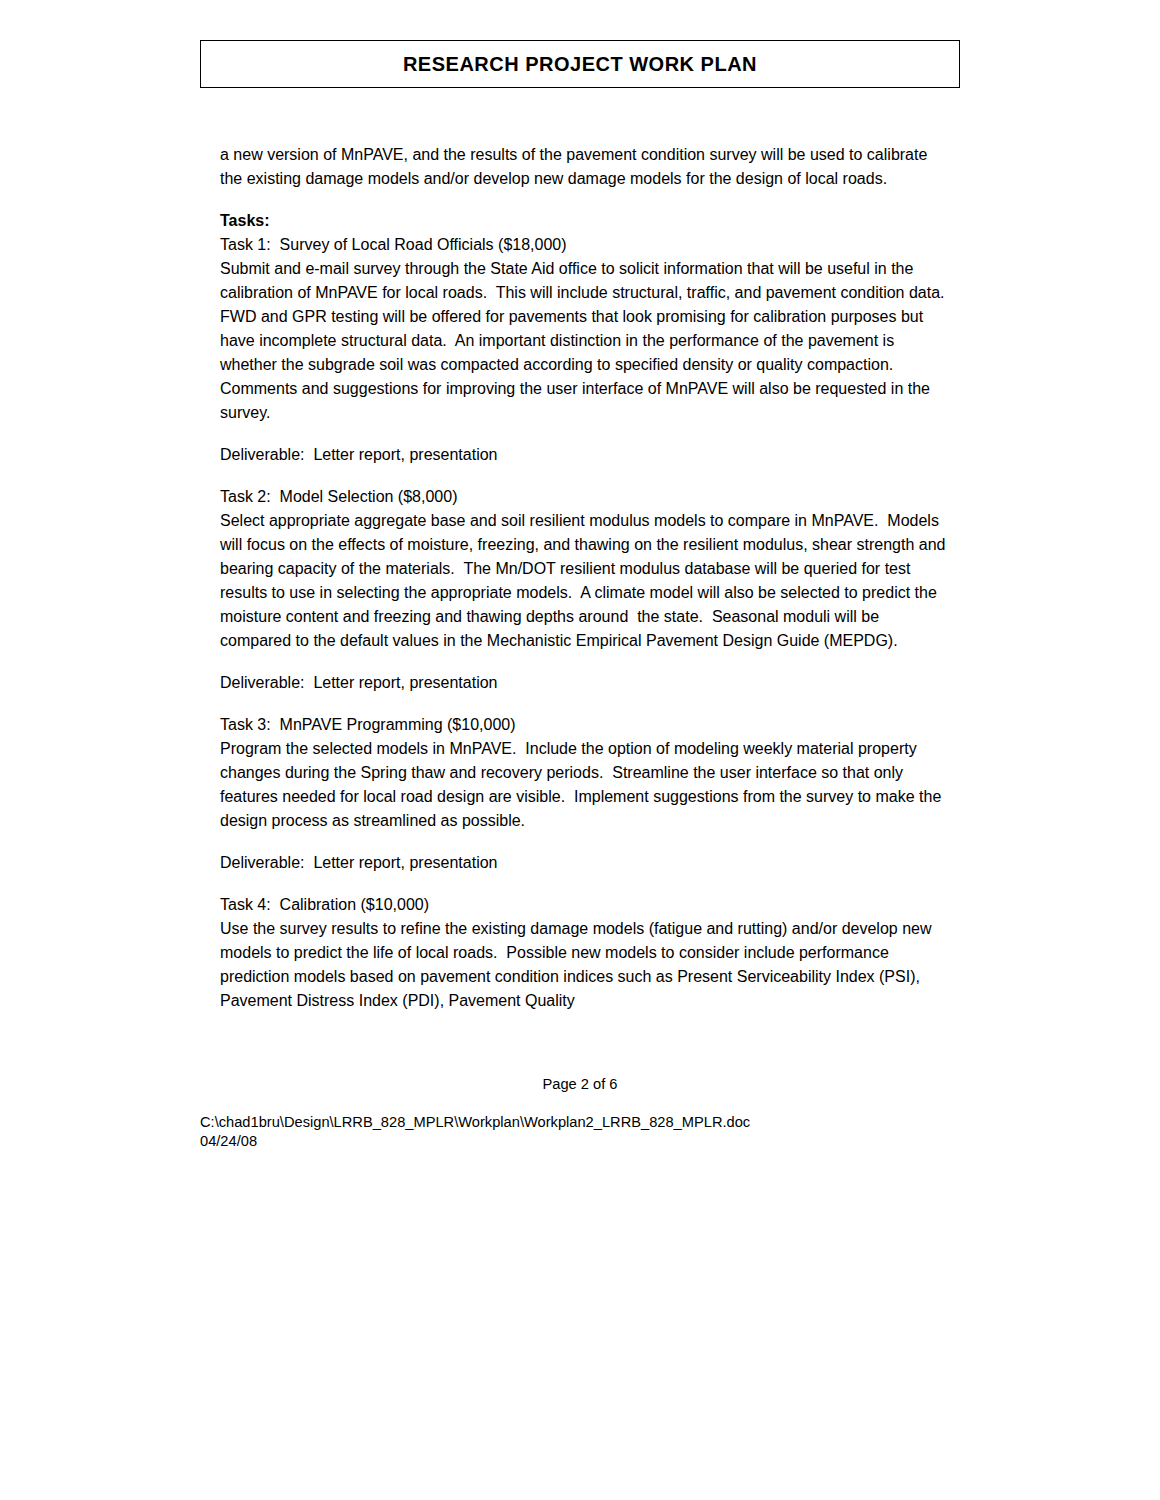RESEARCH PROJECT WORK PLAN
a new version of MnPAVE, and the results of the pavement condition survey will be used to calibrate the existing damage models and/or develop new damage models for the design of local roads.
Tasks:
Task 1: Survey of Local Road Officials ($18,000)
Submit and e-mail survey through the State Aid office to solicit information that will be useful in the calibration of MnPAVE for local roads. This will include structural, traffic, and pavement condition data. FWD and GPR testing will be offered for pavements that look promising for calibration purposes but have incomplete structural data. An important distinction in the performance of the pavement is whether the subgrade soil was compacted according to specified density or quality compaction. Comments and suggestions for improving the user interface of MnPAVE will also be requested in the survey.
Deliverable: Letter report, presentation
Task 2: Model Selection ($8,000)
Select appropriate aggregate base and soil resilient modulus models to compare in MnPAVE. Models will focus on the effects of moisture, freezing, and thawing on the resilient modulus, shear strength and bearing capacity of the materials. The Mn/DOT resilient modulus database will be queried for test results to use in selecting the appropriate models. A climate model will also be selected to predict the moisture content and freezing and thawing depths around the state. Seasonal moduli will be compared to the default values in the Mechanistic Empirical Pavement Design Guide (MEPDG).
Deliverable: Letter report, presentation
Task 3: MnPAVE Programming ($10,000)
Program the selected models in MnPAVE. Include the option of modeling weekly material property changes during the Spring thaw and recovery periods. Streamline the user interface so that only features needed for local road design are visible. Implement suggestions from the survey to make the design process as streamlined as possible.
Deliverable: Letter report, presentation
Task 4: Calibration ($10,000)
Use the survey results to refine the existing damage models (fatigue and rutting) and/or develop new models to predict the life of local roads. Possible new models to consider include performance prediction models based on pavement condition indices such as Present Serviceability Index (PSI), Pavement Distress Index (PDI), Pavement Quality
Page 2 of 6
C:\chad1bru\Design\LRRB_828_MPLR\Workplan\Workplan2_LRRB_828_MPLR.doc
04/24/08